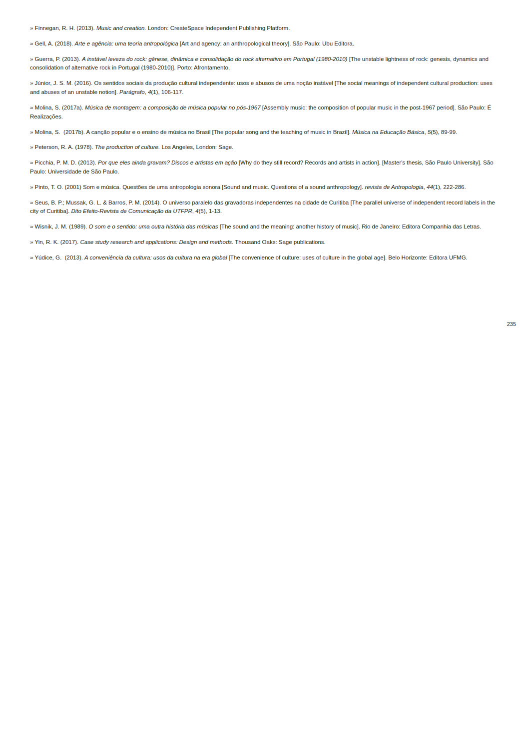» Finnegan, R. H. (2013). Music and creation. London: CreateSpace Independent Publishing Platform.
» Gell, A. (2018). Arte e agência: uma teoria antropológica [Art and agency: an anthropological theory]. São Paulo: Ubu Editora.
» Guerra, P. (2013). A instável leveza do rock: gênese, dinâmica e consolidação do rock alternativo em Portugal (1980-2010) [The unstable lightness of rock: genesis, dynamics and consolidation of alternative rock in Portugal (1980-2010)]. Porto: Afrontamento.
» Júnior, J. S. M. (2016). Os sentidos sociais da produção cultural independente: usos e abusos de uma noção instável [The social meanings of independent cultural production: uses and abuses of an unstable notion]. Parágrafo, 4(1), 106-117.
» Molina, S. (2017a). Música de montagem: a composição de música popular no pós-1967 [Assembly music: the composition of popular music in the post-1967 period]. São Paulo: É Realizações.
» Molina, S. (2017b). A canção popular e o ensino de música no Brasil [The popular song and the teaching of music in Brazil]. Música na Educação Básica, 5(5), 89-99.
» Peterson, R. A. (1978). The production of culture. Los Angeles, London: Sage.
» Picchia, P. M. D. (2013). Por que eles ainda gravam? Discos e artistas em ação [Why do they still record? Records and artists in action]. [Master's thesis, São Paulo University]. São Paulo: Universidade de São Paulo.
» Pinto, T. O. (2001) Som e música. Questões de uma antropologia sonora [Sound and music. Questions of a sound anthropology]. revista de Antropologia, 44(1), 222-286.
» Seus, B. P.; Mussak, G. L. & Barros, P. M. (2014). O universo paralelo das gravadoras independentes na cidade de Curitiba [The parallel universe of independent record labels in the city of Curitiba]. Dito Efeito-Revista de Comunicação da UTFPR, 4(5), 1-13.
» Wisnik, J. M. (1989). O som e o sentido: uma outra história das músicas [The sound and the meaning: another history of music]. Rio de Janeiro: Editora Companhia das Letras.
» Yin, R. K. (2017). Case study research and applications: Design and methods. Thousand Oaks: Sage publications.
» Yúdice, G. (2013). A conveniência da cultura: usos da cultura na era global [The convenience of culture: uses of culture in the global age]. Belo Horizonte: Editora UFMG.
235